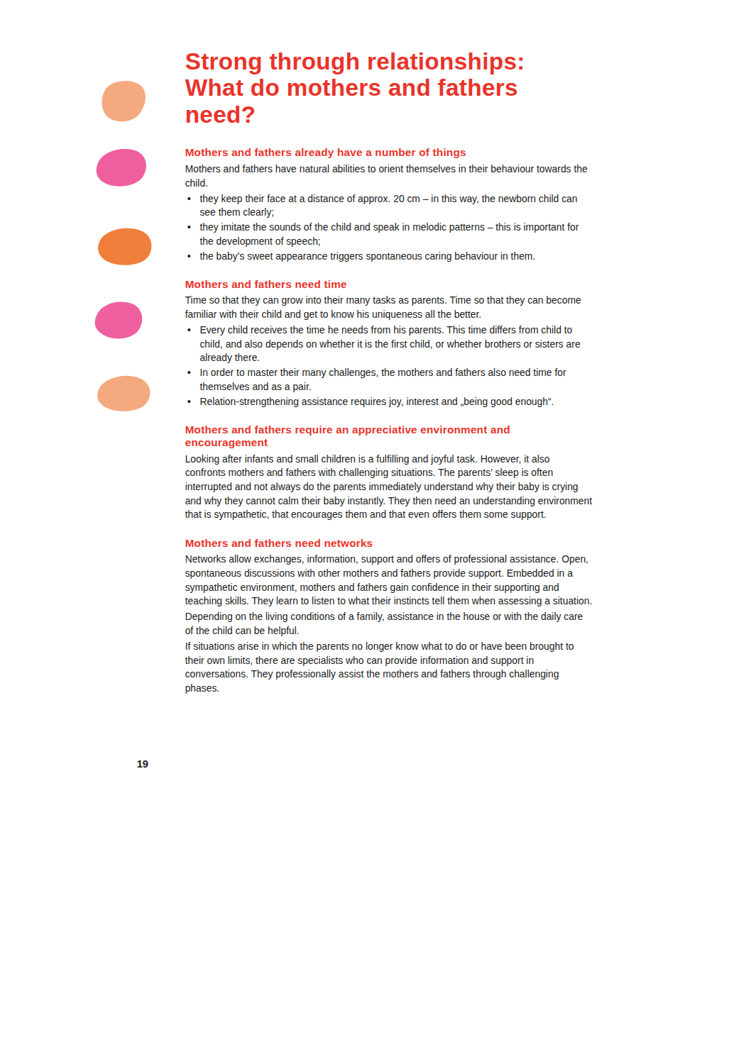Strong through relationships:
What do mothers and fathers need?
Mothers and fathers already have a number of things
Mothers and fathers have natural abilities to orient themselves in their behaviour towards the child.
they keep their face at a distance of approx. 20 cm – in this way, the newborn child can see them clearly;
they imitate the sounds of the child and speak in melodic patterns – this is important for the development of speech;
the baby’s sweet appearance triggers spontaneous caring behaviour in them.
Mothers and fathers need time
Time so that they can grow into their many tasks as parents. Time so that they can become familiar with their child and get to know his uniqueness all the better.
Every child receives the time he needs from his parents. This time differs from child to child, and also depends on whether it is the first child, or whether brothers or sisters are already there.
In order to master their many challenges, the mothers and fathers also need time for themselves and as a pair.
Relation-strengthening assistance requires joy, interest and „being good enough“.
Mothers and fathers require an appreciative environment and encouragement
Looking after infants and small children is a fulfilling and joyful task. However, it also confronts mothers and fathers with challenging situations. The parents’ sleep is often interrupted and not always do the parents immediately understand why their baby is crying and why they cannot calm their baby instantly. They then need an understanding environment that is sympathetic, that encourages them and that even offers them some support.
Mothers and fathers need networks
Networks allow exchanges, information, support and offers of professional assistance. Open, spontaneous discussions with other mothers and fathers provide support. Embedded in a sympathetic environment, mothers and fathers gain confidence in their supporting and teaching skills. They learn to listen to what their instincts tell them when assessing a situation.
Depending on the living conditions of a family, assistance in the house or with the daily care of the child can be helpful.
If situations arise in which the parents no longer know what to do or have been brought to their own limits, there are specialists who can provide information and support in conversations. They professionally assist the mothers and fathers through challenging phases.
19